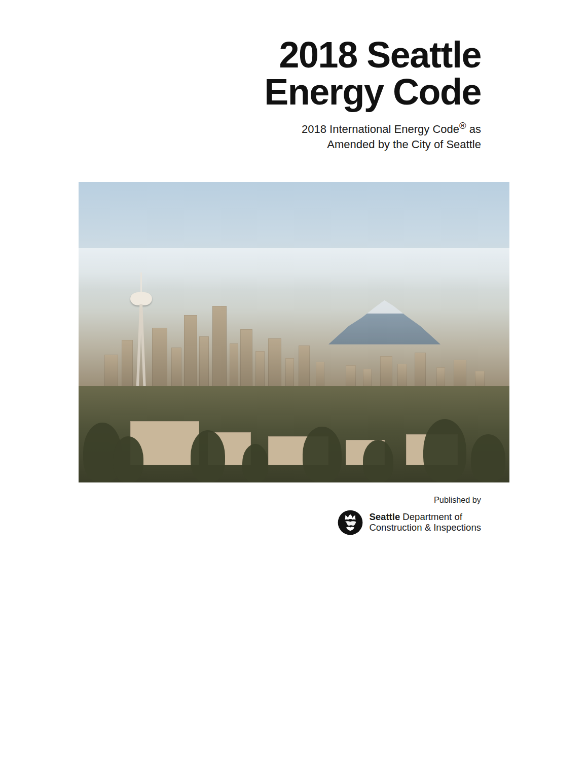2018 Seattle Energy Code
2018 International Energy Code® as Amended by the City of Seattle
Published by
Seattle Department of Construction & Inspections